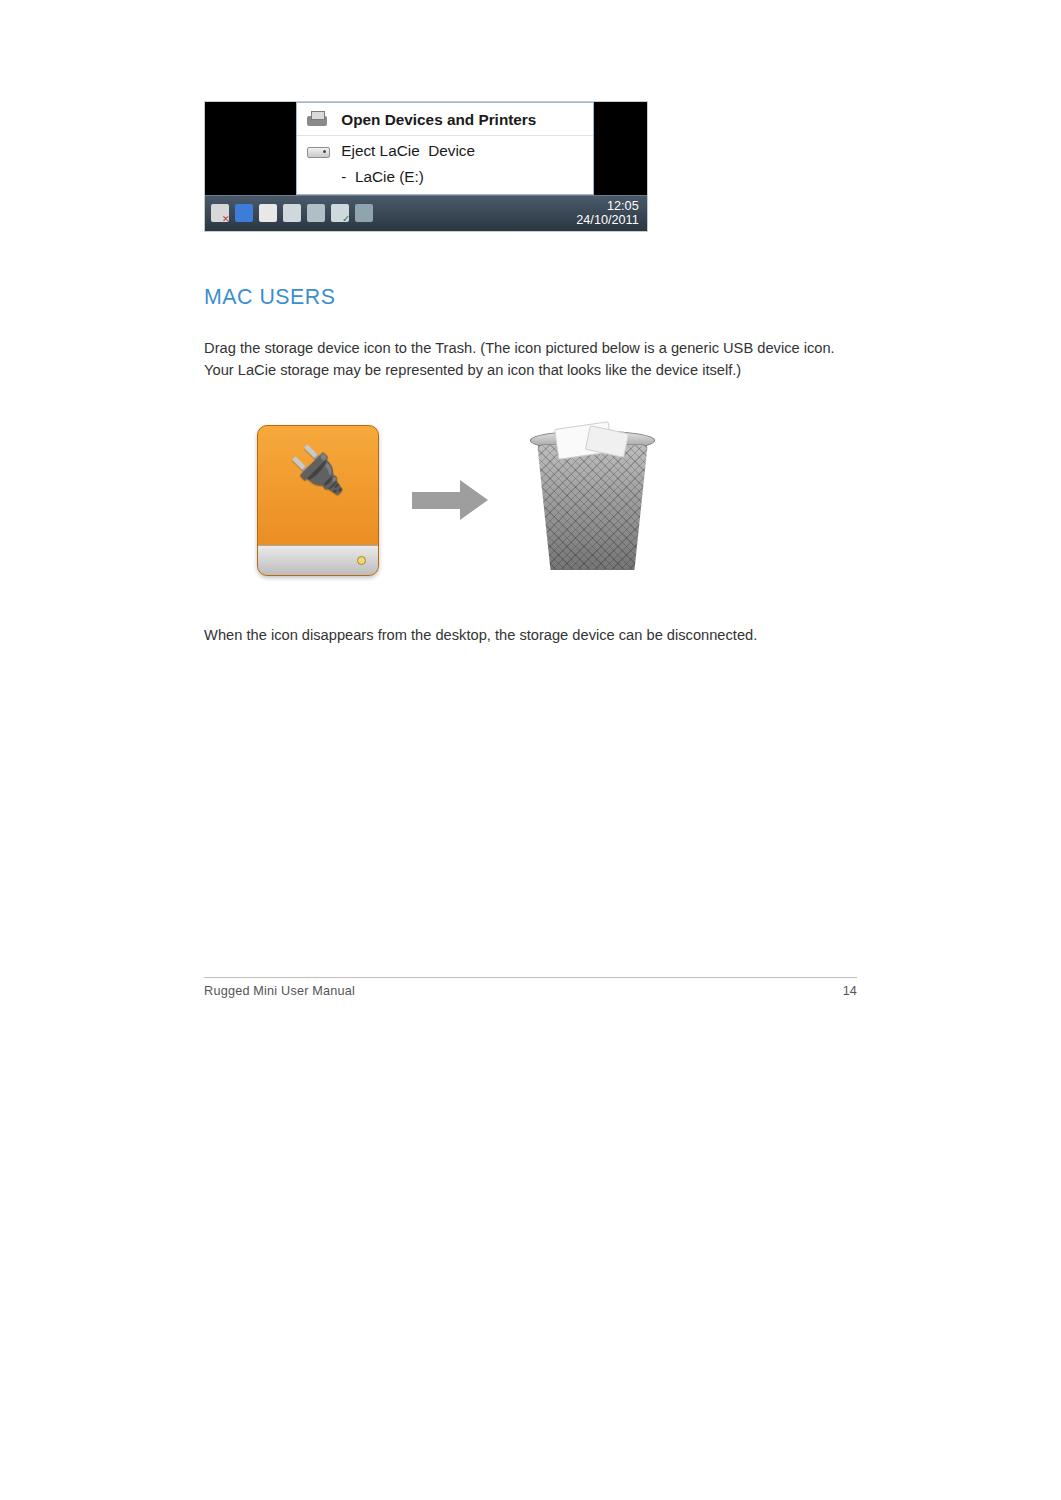Open Devices and Printers
Eject LaCie Device
- LaCie (E:)
12:05
24/10/2011
MAC USERS
Drag the storage device icon to the Trash. (The icon pictured below is a generic USB device icon. Your LaCie storage may be represented by an icon that looks like the device itself.)
🔌
When the icon disappears from the desktop, the storage device can be disconnected.
Rugged Mini User Manual 14